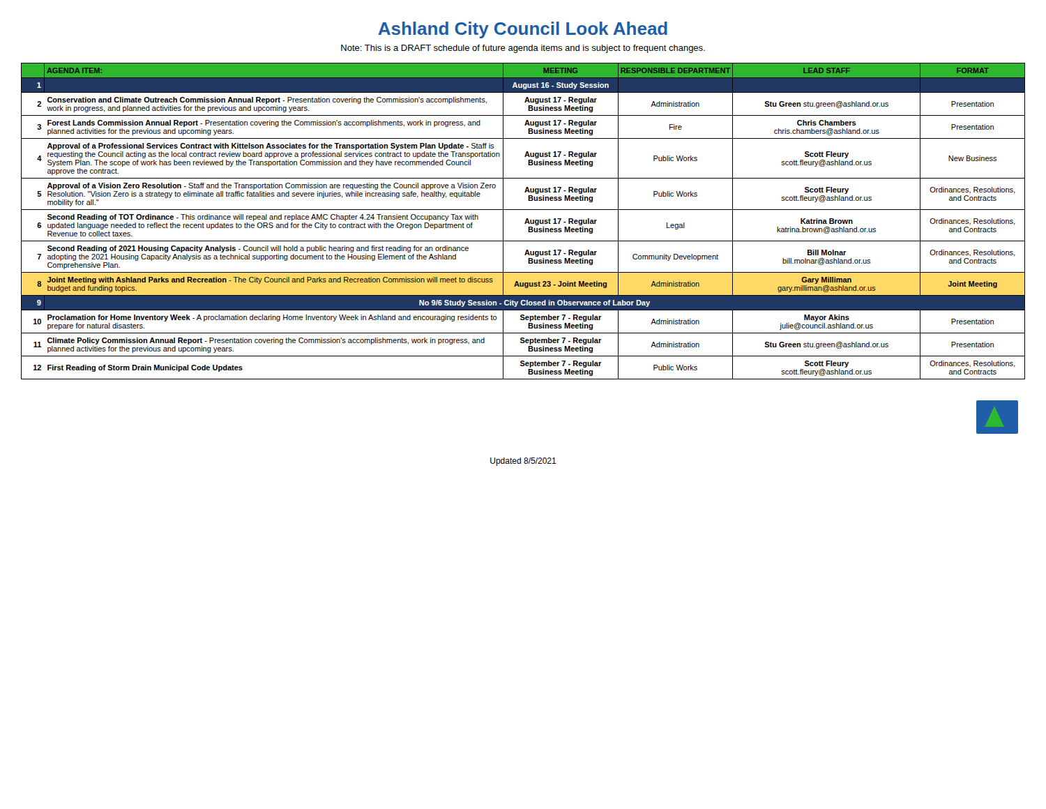Ashland City Council Look Ahead
Note: This is a DRAFT schedule of future agenda items and is subject to frequent changes.
| | AGENDA ITEM: | MEETING | RESPONSIBLE DEPARTMENT | LEAD STAFF | FORMAT |
| --- | --- | --- | --- | --- | --- |
| 1 | | August 16 - Study Session | | | |
| 2 | Conservation and Climate Outreach Commission Annual Report - Presentation covering the Commission's accomplishments, work in progress, and planned activities for the previous and upcoming years. | August 17 - Regular Business Meeting | Administration | Stu Green stu.green@ashland.or.us | Presentation |
| 3 | Forest Lands Commission Annual Report - Presentation covering the Commission's accomplishments, work in progress, and planned activities for the previous and upcoming years. | August 17 - Regular Business Meeting | Fire | Chris Chambers chris.chambers@ashland.or.us | Presentation |
| 4 | Approval of a Professional Services Contract with Kittelson Associates for the Transportation System Plan Update - Staff is requesting the Council acting as the local contract review board approve a professional services contract to update the Transportation System Plan. The scope of work has been reviewed by the Transportation Commission and they have recommended Council approve the contract. | August 17 - Regular Business Meeting | Public Works | Scott Fleury scott.fleury@ashland.or.us | New Business |
| 5 | Approval of a Vision Zero Resolution - Staff and the Transportation Commission are requesting the Council approve a Vision Zero Resolution. "Vision Zero is a strategy to eliminate all traffic fatalities and severe injuries, while increasing safe, healthy, equitable mobility for all." | August 17 - Regular Business Meeting | Public Works | Scott Fleury scott.fleury@ashland.or.us | Ordinances, Resolutions, and Contracts |
| 6 | Second Reading of TOT Ordinance - This ordinance will repeal and replace AMC Chapter 4.24 Transient Occupancy Tax with updated language needed to reflect the recent updates to the ORS and for the City to contract with the Oregon Department of Revenue to collect taxes. | August 17 - Regular Business Meeting | Legal | Katrina Brown katrina.brown@ashland.or.us | Ordinances, Resolutions, and Contracts |
| 7 | Second Reading of 2021 Housing Capacity Analysis - Council will hold a public hearing and first reading for an ordinance adopting the 2021 Housing Capacity Analysis as a technical supporting document to the Housing Element of the Ashland Comprehensive Plan. | August 17 - Regular Business Meeting | Community Development | Bill Molnar bill.molnar@ashland.or.us | Ordinances, Resolutions, and Contracts |
| 8 | Joint Meeting with Ashland Parks and Recreation - The City Council and Parks and Recreation Commission will meet to discuss budget and funding topics. | August 23 - Joint Meeting | Administration | Gary Milliman gary.milliman@ashland.or.us | Joint Meeting |
| 9 | No 9/6 Study Session - City Closed in Observance of Labor Day |
| 10 | Proclamation for Home Inventory Week - A proclamation declaring Home Inventory Week in Ashland and encouraging residents to prepare for natural disasters. | September 7 - Regular Business Meeting | Administration | Mayor Akins julie@council.ashland.or.us | Presentation |
| 11 | Climate Policy Commission Annual Report - Presentation covering the Commission's accomplishments, work in progress, and planned activities for the previous and upcoming years. | September 7 - Regular Business Meeting | Administration | Stu Green stu.green@ashland.or.us | Presentation |
| 12 | First Reading of Storm Drain Municipal Code Updates | September 7 - Regular Business Meeting | Public Works | Scott Fleury scott.fleury@ashland.or.us | Ordinances, Resolutions, and Contracts |
Updated 8/5/2021